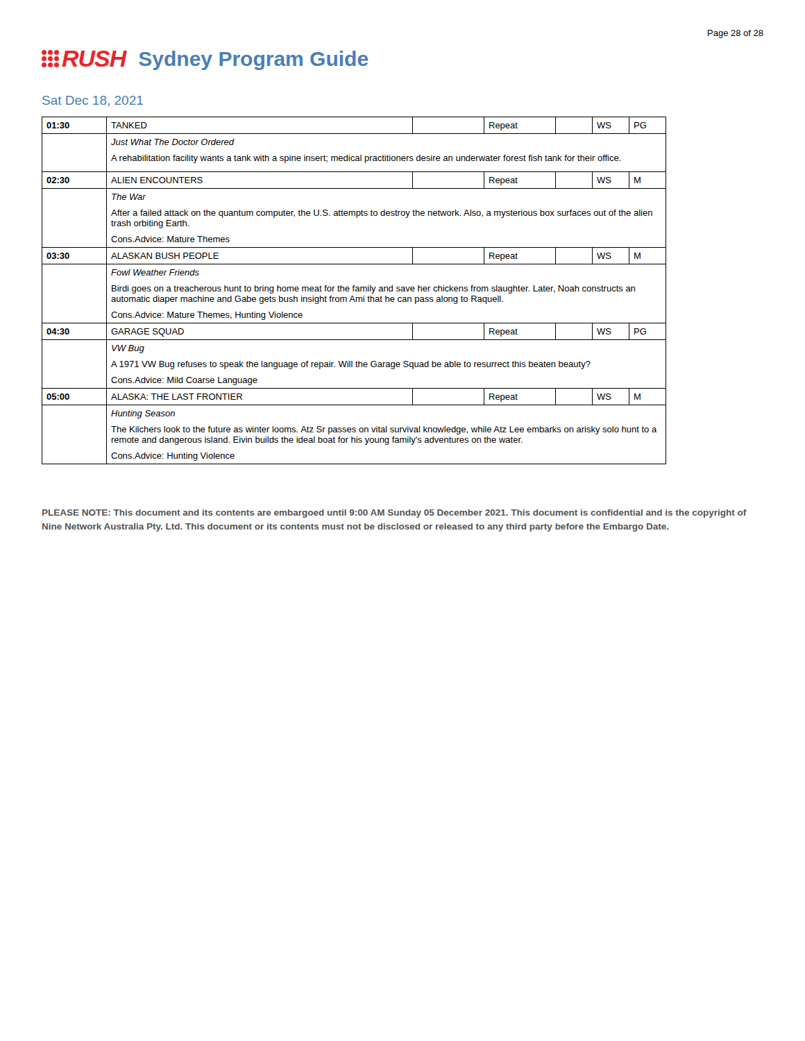Page 28 of 28
RUSH
Sydney Program Guide
Sat Dec 18, 2021
| 01:30 | TANKED | | Repeat | | WS | PG |
| | Just What The Doctor Ordered A rehabilitation facility wants a tank with a spine insert; medical practitioners desire an underwater forest fish tank for their office. |
| 02:30 | ALIEN ENCOUNTERS | | Repeat | | WS | M |
| | The War After a failed attack on the quantum computer, the U.S. attempts to destroy the network. Also, a mysterious box surfaces out of the alien trash orbiting Earth. Cons.Advice: Mature Themes |
| 03:30 | ALASKAN BUSH PEOPLE | | Repeat | | WS | M |
| | Fowl Weather Friends Birdi goes on a treacherous hunt to bring home meat for the family and save her chickens from slaughter. Later, Noah constructs an automatic diaper machine and Gabe gets bush insight from Ami that he can pass along to Raquell. Cons.Advice: Mature Themes, Hunting Violence |
| 04:30 | GARAGE SQUAD | | Repeat | | WS | PG |
| | VW Bug A 1971 VW Bug refuses to speak the language of repair. Will the Garage Squad be able to resurrect this beaten beauty? Cons.Advice: Mild Coarse Language |
| 05:00 | ALASKA: THE LAST FRONTIER | | Repeat | | WS | M |
| | Hunting Season The Kilchers look to the future as winter looms. Atz Sr passes on vital survival knowledge, while Atz Lee embarks on arisky solo hunt to a remote and dangerous island. Eivin builds the ideal boat for his young family's adventures on the water. Cons.Advice: Hunting Violence |
PLEASE NOTE: This document and its contents are embargoed until 9:00 AM Sunday 05 December 2021. This document is confidential and is the copyright of Nine Network Australia Pty. Ltd. This document or its contents must not be disclosed or released to any third party before the Embargo Date.